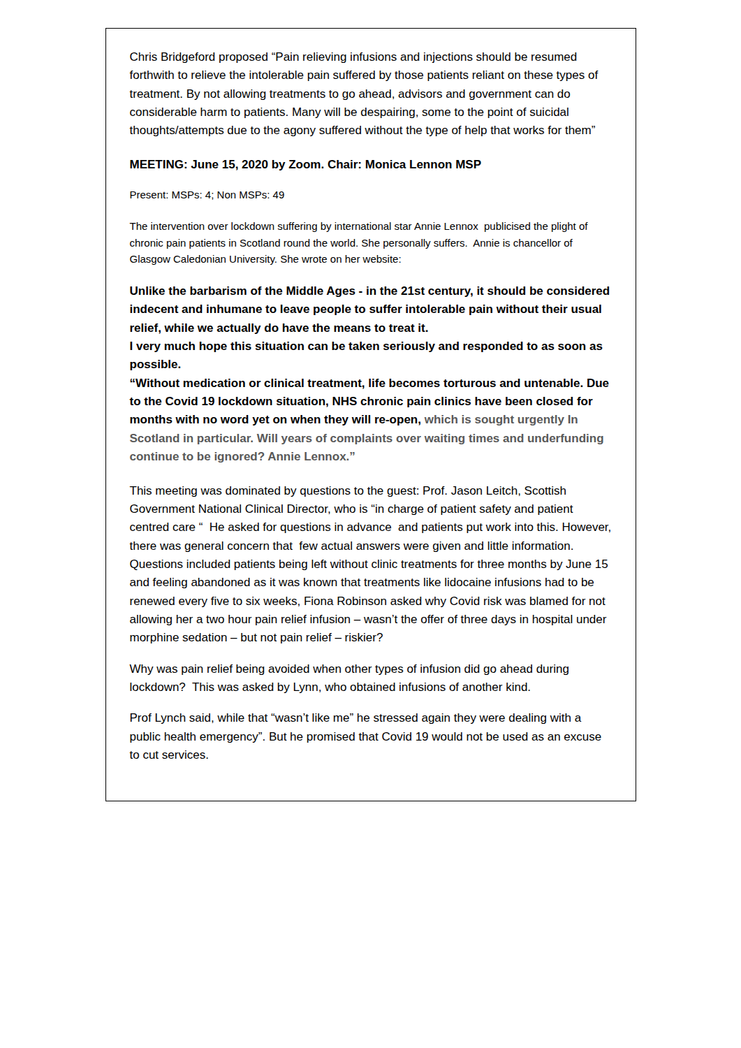Chris Bridgeford proposed “Pain relieving infusions and injections should be resumed forthwith to relieve the intolerable pain suffered by those patients reliant on these types of treatment. By not allowing treatments to go ahead, advisors and government can do considerable harm to patients. Many will be despairing, some to the point of suicidal thoughts/attempts due to the agony suffered without the type of help that works for them”
MEETING: June 15, 2020 by Zoom. Chair: Monica Lennon MSP
Present: MSPs: 4; Non MSPs: 49
The intervention over lockdown suffering by international star Annie Lennox publicised the plight of chronic pain patients in Scotland round the world. She personally suffers. Annie is chancellor of Glasgow Caledonian University. She wrote on her website:
Unlike the barbarism of the Middle Ages - in the 21st century, it should be considered indecent and inhumane to leave people to suffer intolerable pain without their usual relief, while we actually do have the means to treat it.
I very much hope this situation can be taken seriously and responded to as soon as possible.
“Without medication or clinical treatment, life becomes torturous and untenable. Due to the Covid 19 lockdown situation, NHS chronic pain clinics have been closed for months with no word yet on when they will re-open, which is sought urgently In Scotland in particular. Will years of complaints over waiting times and underfunding continue to be ignored? Annie Lennox.”
This meeting was dominated by questions to the guest: Prof. Jason Leitch, Scottish Government National Clinical Director, who is “in charge of patient safety and patient centred care “ He asked for questions in advance and patients put work into this. However, there was general concern that few actual answers were given and little information. Questions included patients being left without clinic treatments for three months by June 15 and feeling abandoned as it was known that treatments like lidocaine infusions had to be renewed every five to six weeks, Fiona Robinson asked why Covid risk was blamed for not allowing her a two hour pain relief infusion – wasn’t the offer of three days in hospital under morphine sedation – but not pain relief – riskier?
Why was pain relief being avoided when other types of infusion did go ahead during lockdown? This was asked by Lynn, who obtained infusions of another kind.
Prof Lynch said, while that “wasn’t like me” he stressed again they were dealing with a public health emergency”. But he promised that Covid 19 would not be used as an excuse to cut services.